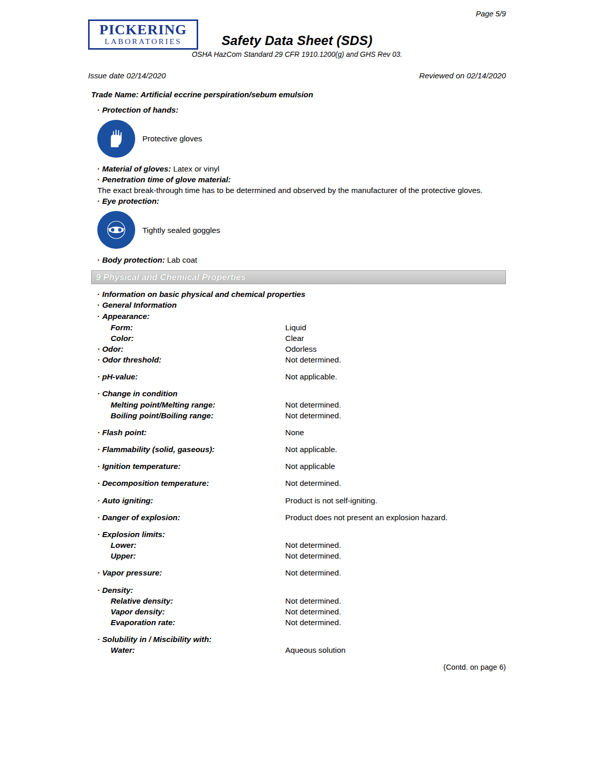Page 5/9
PICKERING
LABORATORIES
Safety Data Sheet (SDS)
OSHA HazCom Standard 29 CFR 1910.1200(g) and GHS Rev 03.
Issue date 02/14/2020 Reviewed on 02/14/2020
Trade Name: Artificial eccrine perspiration/sebum emulsion
Protection of hands:
Protective gloves
Material of gloves: Latex or vinyl
Penetration time of glove material:
The exact break-through time has to be determined and observed by the manufacturer of the protective gloves.
Eye protection:
Tightly sealed goggles
Body protection: Lab coat
9 Physical and Chemical Properties
Information on basic physical and chemical properties
General Information
Appearance:
| Form: | Liquid |
| Color: | Clear |
| Odor: | Odorless |
| Odor threshold: | Not determined. |
| pH-value: | Not applicable. |
| Change in condition | |
| Melting point/Melting range: | Not determined. |
| Boiling point/Boiling range: | Not determined. |
| Flash point: | None |
| Flammability (solid, gaseous): | Not applicable. |
| Ignition temperature: | Not applicable |
| Decomposition temperature: | Not determined. |
| Auto igniting: | Product is not self-igniting. |
| Danger of explosion: | Product does not present an explosion hazard. |
| Explosion limits: | |
| Lower: | Not determined. |
| Upper: | Not determined. |
| Vapor pressure: | Not determined. |
| Density: | |
| Relative density: | Not determined. |
| Vapor density: | Not determined. |
| Evaporation rate: | Not determined. |
| Solubility in / Miscibility with: | |
| Water: | Aqueous solution |
(Contd. on page 6)